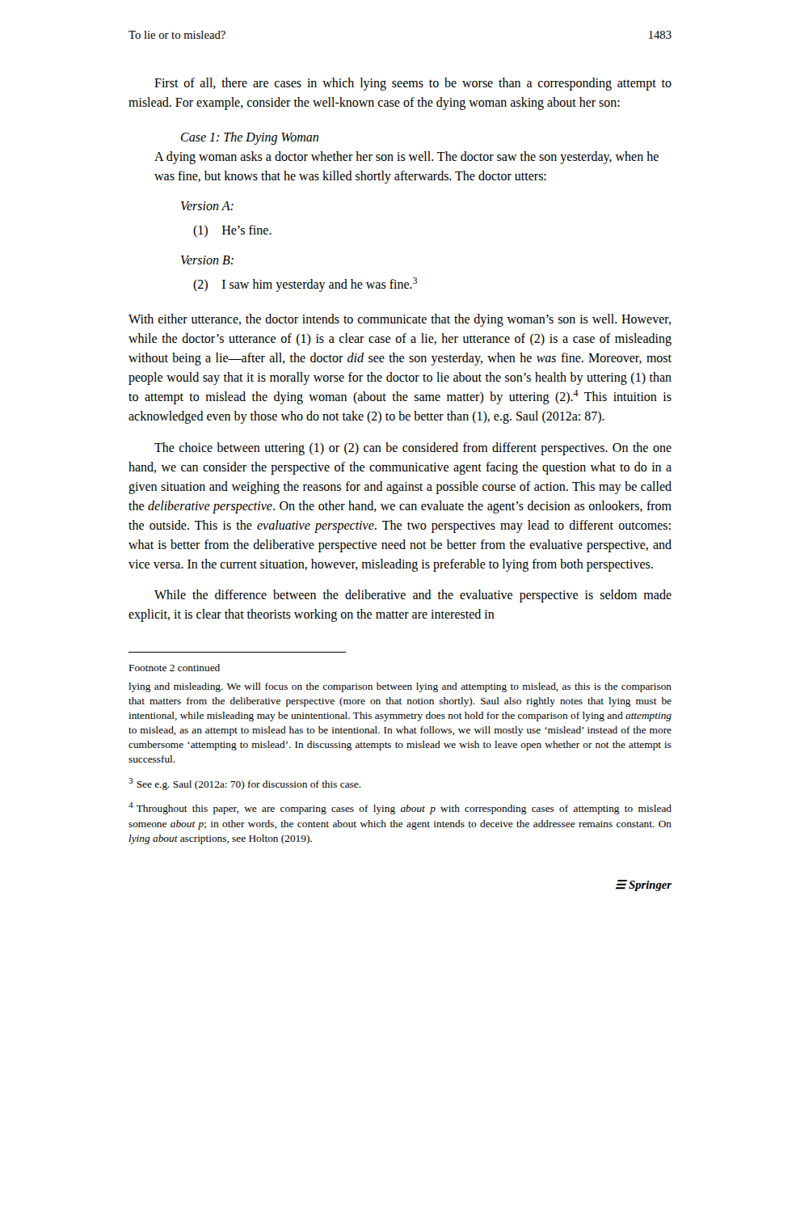To lie or to mislead? 1483
First of all, there are cases in which lying seems to be worse than a corresponding attempt to mislead. For example, consider the well-known case of the dying woman asking about her son:
Case 1: The Dying Woman
A dying woman asks a doctor whether her son is well. The doctor saw the son yesterday, when he was fine, but knows that he was killed shortly afterwards. The doctor utters:
Version A:
(1) He’s fine.
Version B:
(2) I saw him yesterday and he was fine.3
With either utterance, the doctor intends to communicate that the dying woman’s son is well. However, while the doctor’s utterance of (1) is a clear case of a lie, her utterance of (2) is a case of misleading without being a lie—after all, the doctor did see the son yesterday, when he was fine. Moreover, most people would say that it is morally worse for the doctor to lie about the son’s health by uttering (1) than to attempt to mislead the dying woman (about the same matter) by uttering (2).4 This intuition is acknowledged even by those who do not take (2) to be better than (1), e.g. Saul (2012a: 87).
The choice between uttering (1) or (2) can be considered from different perspectives. On the one hand, we can consider the perspective of the communicative agent facing the question what to do in a given situation and weighing the reasons for and against a possible course of action. This may be called the deliberative perspective. On the other hand, we can evaluate the agent’s decision as onlookers, from the outside. This is the evaluative perspective. The two perspectives may lead to different outcomes: what is better from the deliberative perspective need not be better from the evaluative perspective, and vice versa. In the current situation, however, misleading is preferable to lying from both perspectives.
While the difference between the deliberative and the evaluative perspective is seldom made explicit, it is clear that theorists working on the matter are interested in
Footnote 2 continued
lying and misleading. We will focus on the comparison between lying and attempting to mislead, as this is the comparison that matters from the deliberative perspective (more on that notion shortly). Saul also rightly notes that lying must be intentional, while misleading may be unintentional. This asymmetry does not hold for the comparison of lying and attempting to mislead, as an attempt to mislead has to be intentional. In what follows, we will mostly use ‘mislead’ instead of the more cumbersome ‘attempting to mislead’. In discussing attempts to mislead we wish to leave open whether or not the attempt is successful.
3 See e.g. Saul (2012a: 70) for discussion of this case.
4 Throughout this paper, we are comparing cases of lying about p with corresponding cases of attempting to mislead someone about p; in other words, the content about which the agent intends to deceive the addressee remains constant. On lying about ascriptions, see Holton (2019).
☰ Springer